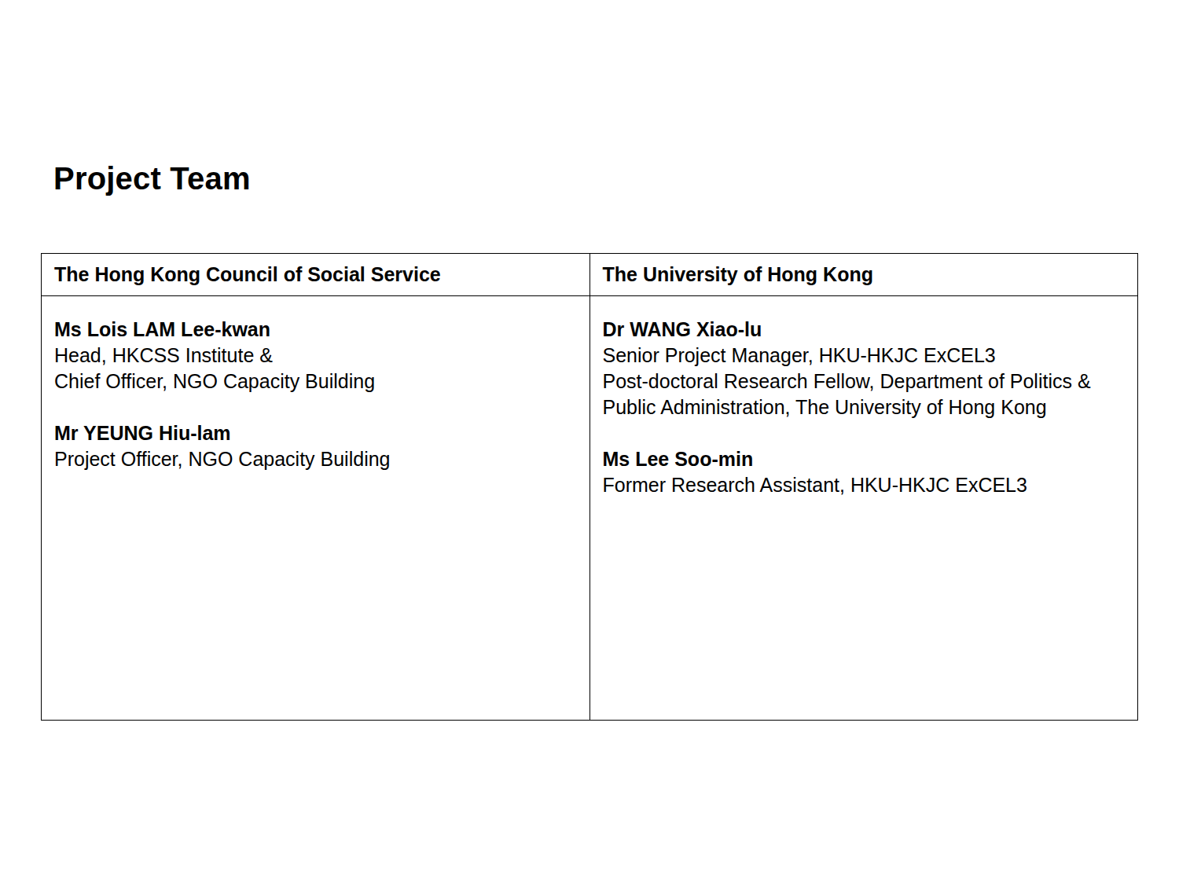Project Team
| The Hong Kong Council of Social Service | The University of Hong Kong |
| --- | --- |
| Ms Lois LAM Lee-kwan Head, HKCSS Institute & Chief Officer, NGO Capacity Building Mr YEUNG Hiu-lam Project Officer, NGO Capacity Building | Dr WANG Xiao-lu Senior Project Manager, HKU-HKJC ExCEL3 Post-doctoral Research Fellow, Department of Politics & Public Administration, The University of Hong Kong Ms Lee Soo-min Former Research Assistant, HKU-HKJC ExCEL3 |